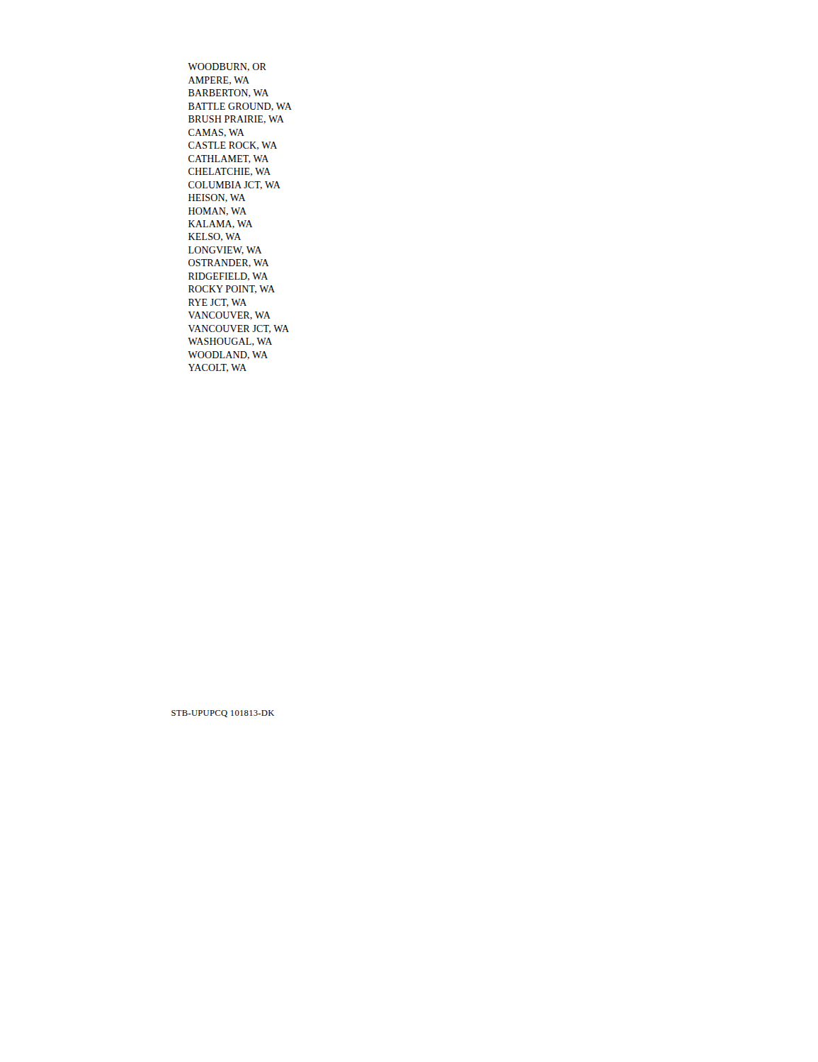WOODBURN, OR AMPERE, WA BARBERTON, WA BATTLE GROUND, WA BRUSH PRAIRIE, WA CAMAS, WA CASTLE ROCK, WA CATHLAMET, WA CHELATCHIE, WA COLUMBIA JCT, WA HEISON, WA HOMAN, WA KALAMA, WA KELSO, WA LONGVIEW, WA OSTRANDER, WA RIDGEFIELD, WA ROCKY POINT, WA RYE JCT, WA VANCOUVER, WA VANCOUVER JCT, WA WASHOUGAL, WA WOODLAND, WA YACOLT, WA
STB-UPUPCQ 101813-DK